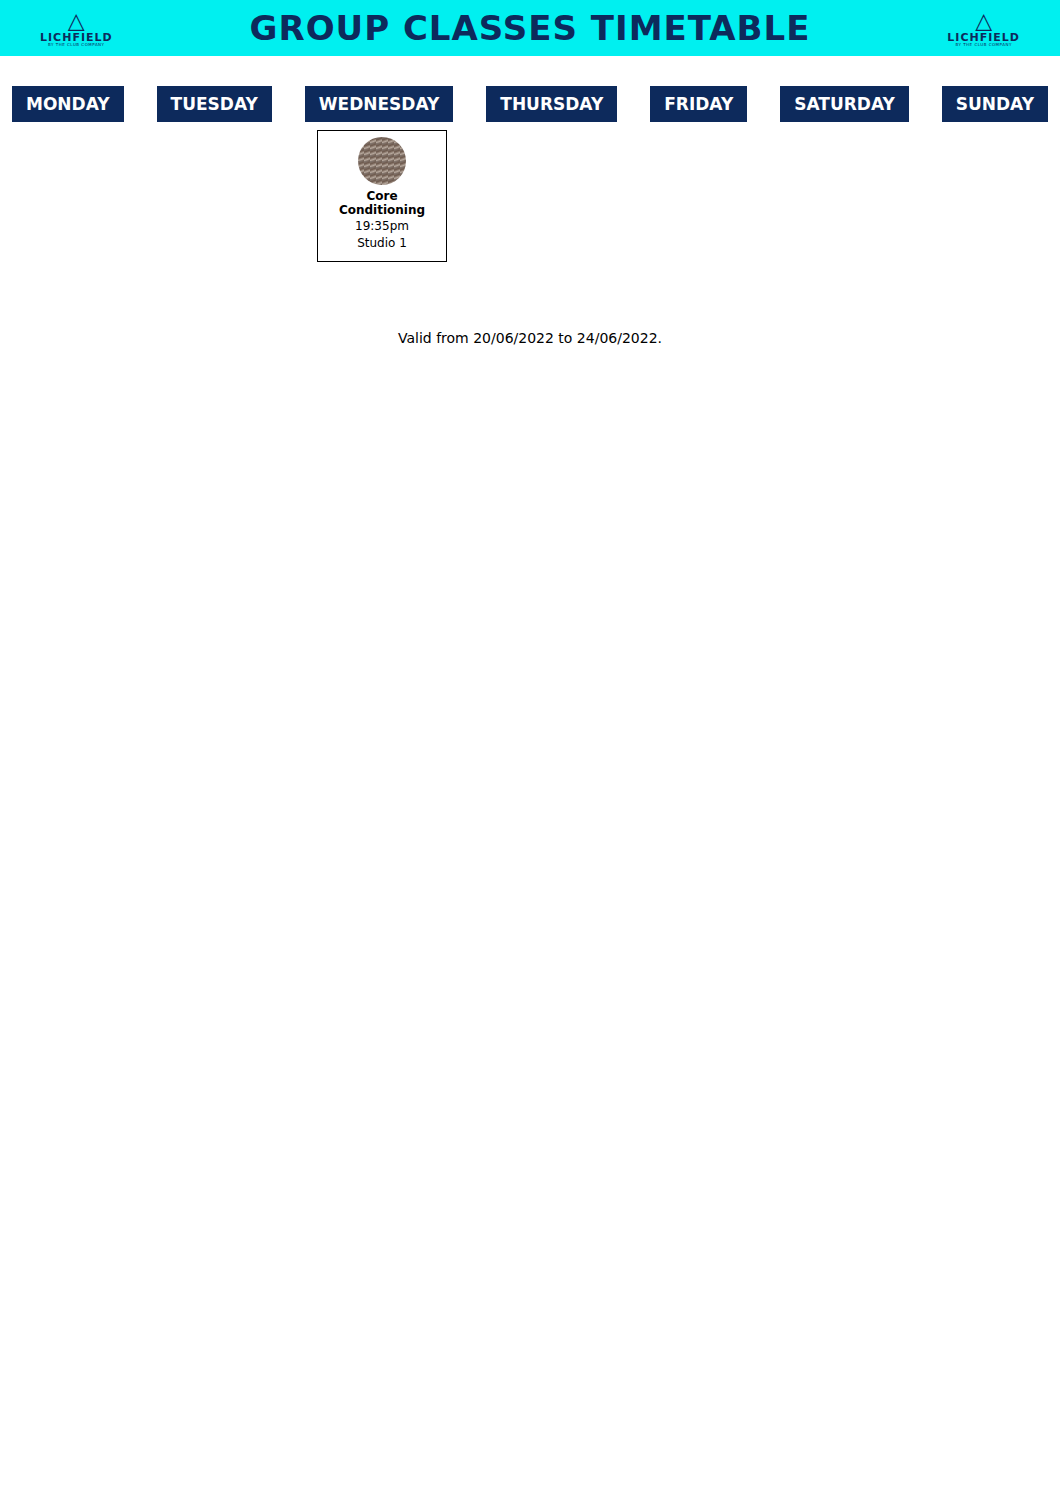△
LICHFIELD
BY THE CLUB COMPANY
GROUP CLASSES TIMETABLE
△
LICHFIELD
BY THE CLUB COMPANY
MONDAY
TUESDAY
WEDNESDAY
THURSDAY
FRIDAY
SATURDAY
SUNDAY
Core Conditioning
19:35pm
Studio 1
Valid from 20/06/2022 to 24/06/2022.